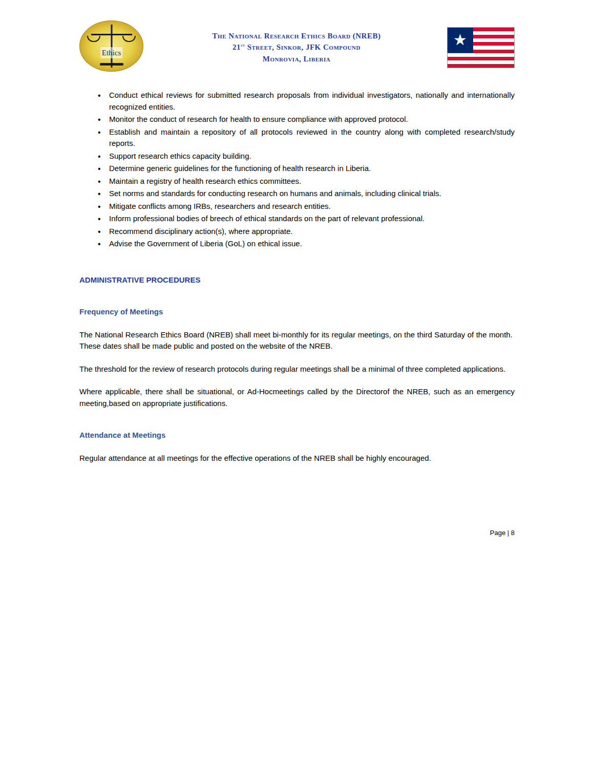Ethics
The National Research Ethics Board (NREB)
21st Street, Sinkor, JFK Compound
Monrovia, Liberia
★
Conduct ethical reviews for submitted research proposals from individual investigators, nationally and internationally recognized entities.
Monitor the conduct of research for health to ensure compliance with approved protocol.
Establish and maintain a repository of all protocols reviewed in the country along with completed research/study reports.
Support research ethics capacity building.
Determine generic guidelines for the functioning of health research in Liberia.
Maintain a registry of health research ethics committees.
Set norms and standards for conducting research on humans and animals, including clinical trials.
Mitigate conflicts among IRBs, researchers and research entities.
Inform professional bodies of breech of ethical standards on the part of relevant professional.
Recommend disciplinary action(s), where appropriate.
Advise the Government of Liberia (GoL) on ethical issue.
ADMINISTRATIVE PROCEDURES
Frequency of Meetings
The National Research Ethics Board (NREB) shall meet bi-monthly for its regular meetings, on the third Saturday of the month. These dates shall be made public and posted on the website of the NREB.
The threshold for the review of research protocols during regular meetings shall be a minimal of three completed applications.
Where applicable, there shall be situational, or Ad-Hocmeetings called by the Directorof the NREB, such as an emergency meeting,based on appropriate justifications.
Attendance at Meetings
Regular attendance at all meetings for the effective operations of the NREB shall be highly encouraged.
Page | 8